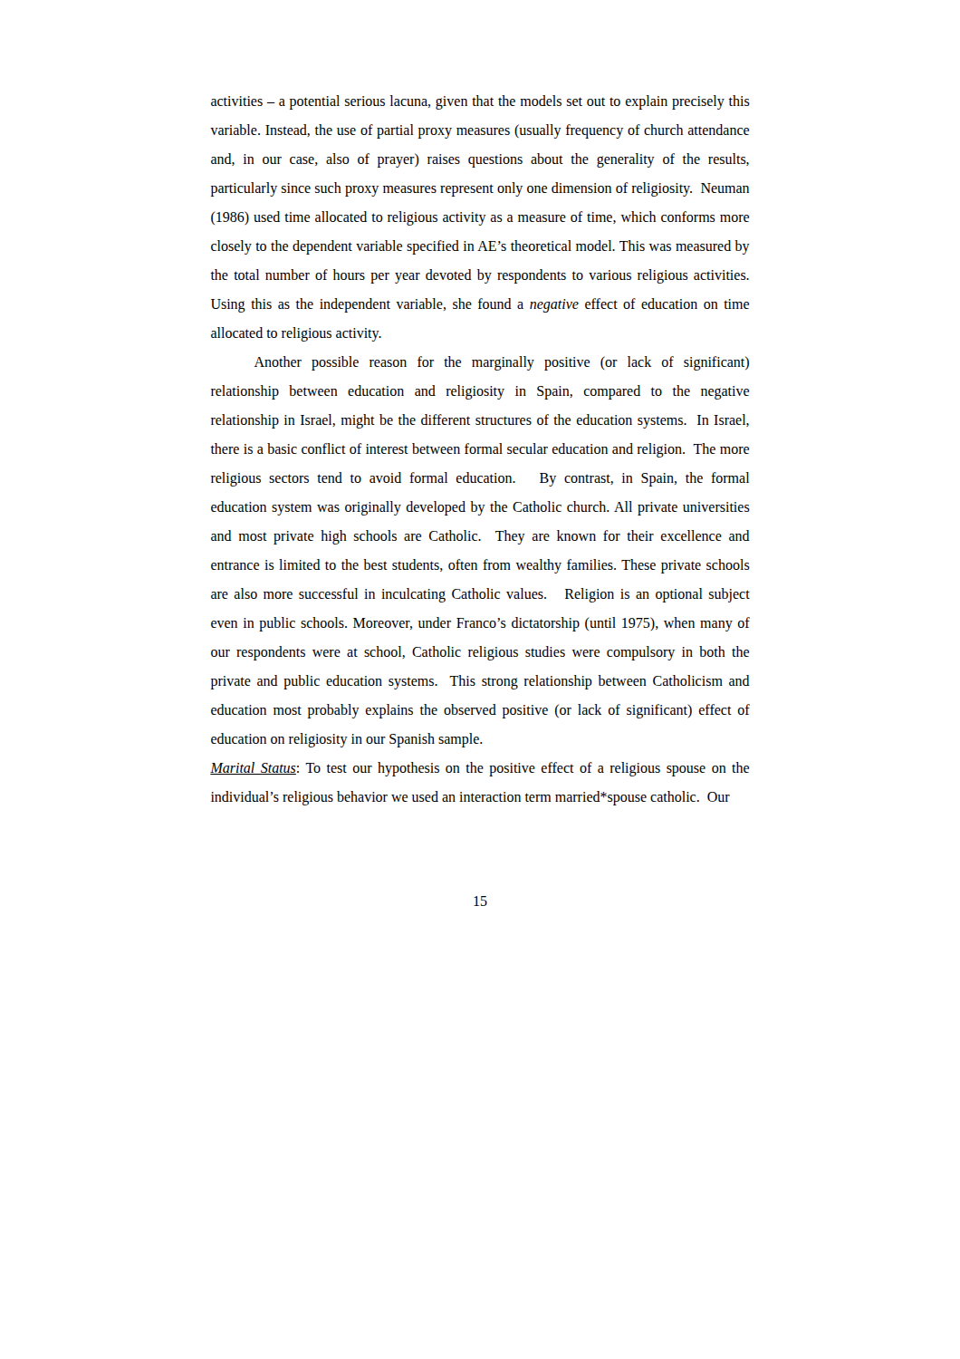activities – a potential serious lacuna, given that the models set out to explain precisely this variable. Instead, the use of partial proxy measures (usually frequency of church attendance and, in our case, also of prayer) raises questions about the generality of the results, particularly since such proxy measures represent only one dimension of religiosity. Neuman (1986) used time allocated to religious activity as a measure of time, which conforms more closely to the dependent variable specified in AE’s theoretical model. This was measured by the total number of hours per year devoted by respondents to various religious activities. Using this as the independent variable, she found a negative effect of education on time allocated to religious activity.
Another possible reason for the marginally positive (or lack of significant) relationship between education and religiosity in Spain, compared to the negative relationship in Israel, might be the different structures of the education systems. In Israel, there is a basic conflict of interest between formal secular education and religion. The more religious sectors tend to avoid formal education. By contrast, in Spain, the formal education system was originally developed by the Catholic church. All private universities and most private high schools are Catholic. They are known for their excellence and entrance is limited to the best students, often from wealthy families. These private schools are also more successful in inculcating Catholic values. Religion is an optional subject even in public schools. Moreover, under Franco’s dictatorship (until 1975), when many of our respondents were at school, Catholic religious studies were compulsory in both the private and public education systems. This strong relationship between Catholicism and education most probably explains the observed positive (or lack of significant) effect of education on religiosity in our Spanish sample.
Marital Status: To test our hypothesis on the positive effect of a religious spouse on the individual’s religious behavior we used an interaction term married*spouse catholic. Our
15